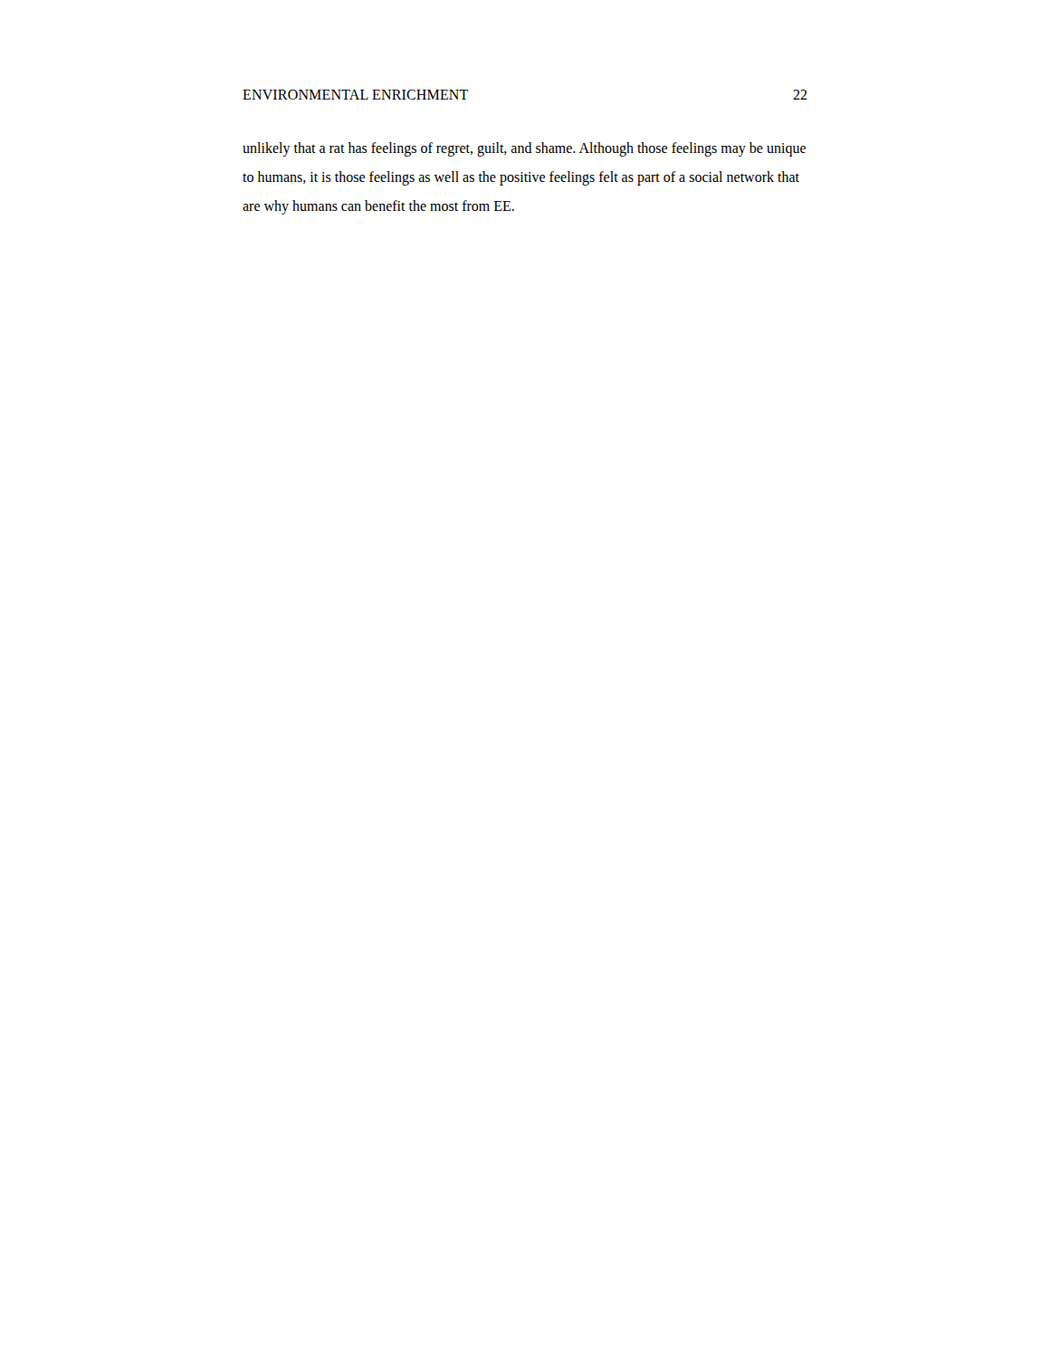Environmental Enrichment 22
unlikely that a rat has feelings of regret, guilt, and shame. Although those feelings may be unique to humans, it is those feelings as well as the positive feelings felt as part of a social network that are why humans can benefit the most from EE.